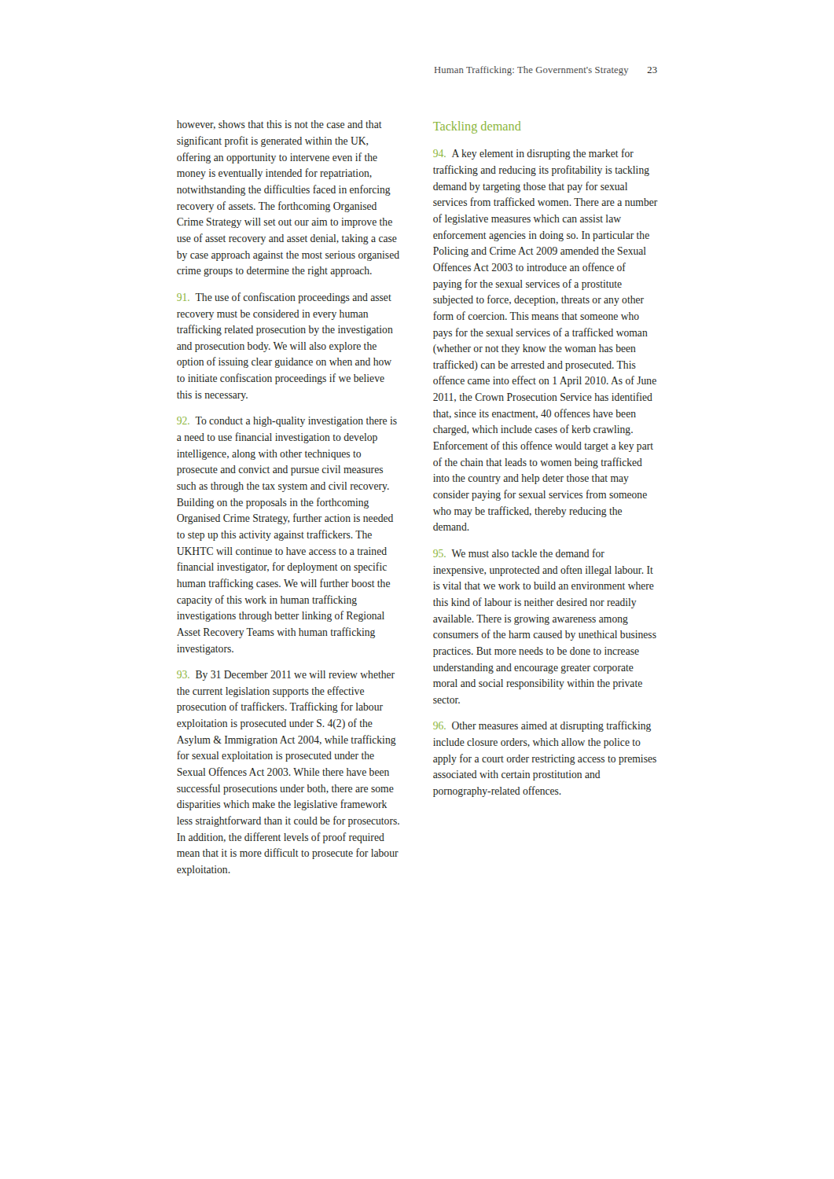Human Trafficking: The Government's Strategy 23
however, shows that this is not the case and that significant profit is generated within the UK, offering an opportunity to intervene even if the money is eventually intended for repatriation, notwithstanding the difficulties faced in enforcing recovery of assets. The forthcoming Organised Crime Strategy will set out our aim to improve the use of asset recovery and asset denial, taking a case by case approach against the most serious organised crime groups to determine the right approach.
91. The use of confiscation proceedings and asset recovery must be considered in every human trafficking related prosecution by the investigation and prosecution body. We will also explore the option of issuing clear guidance on when and how to initiate confiscation proceedings if we believe this is necessary.
92. To conduct a high-quality investigation there is a need to use financial investigation to develop intelligence, along with other techniques to prosecute and convict and pursue civil measures such as through the tax system and civil recovery. Building on the proposals in the forthcoming Organised Crime Strategy, further action is needed to step up this activity against traffickers. The UKHTC will continue to have access to a trained financial investigator, for deployment on specific human trafficking cases. We will further boost the capacity of this work in human trafficking investigations through better linking of Regional Asset Recovery Teams with human trafficking investigators.
93. By 31 December 2011 we will review whether the current legislation supports the effective prosecution of traffickers. Trafficking for labour exploitation is prosecuted under S. 4(2) of the Asylum & Immigration Act 2004, while trafficking for sexual exploitation is prosecuted under the Sexual Offences Act 2003. While there have been successful prosecutions under both, there are some disparities which make the legislative framework less straightforward than it could be for prosecutors. In addition, the different levels of proof required mean that it is more difficult to prosecute for labour exploitation.
Tackling demand
94. A key element in disrupting the market for trafficking and reducing its profitability is tackling demand by targeting those that pay for sexual services from trafficked women. There are a number of legislative measures which can assist law enforcement agencies in doing so. In particular the Policing and Crime Act 2009 amended the Sexual Offences Act 2003 to introduce an offence of paying for the sexual services of a prostitute subjected to force, deception, threats or any other form of coercion. This means that someone who pays for the sexual services of a trafficked woman (whether or not they know the woman has been trafficked) can be arrested and prosecuted. This offence came into effect on 1 April 2010. As of June 2011, the Crown Prosecution Service has identified that, since its enactment, 40 offences have been charged, which include cases of kerb crawling. Enforcement of this offence would target a key part of the chain that leads to women being trafficked into the country and help deter those that may consider paying for sexual services from someone who may be trafficked, thereby reducing the demand.
95. We must also tackle the demand for inexpensive, unprotected and often illegal labour. It is vital that we work to build an environment where this kind of labour is neither desired nor readily available. There is growing awareness among consumers of the harm caused by unethical business practices. But more needs to be done to increase understanding and encourage greater corporate moral and social responsibility within the private sector.
96. Other measures aimed at disrupting trafficking include closure orders, which allow the police to apply for a court order restricting access to premises associated with certain prostitution and pornography-related offences.